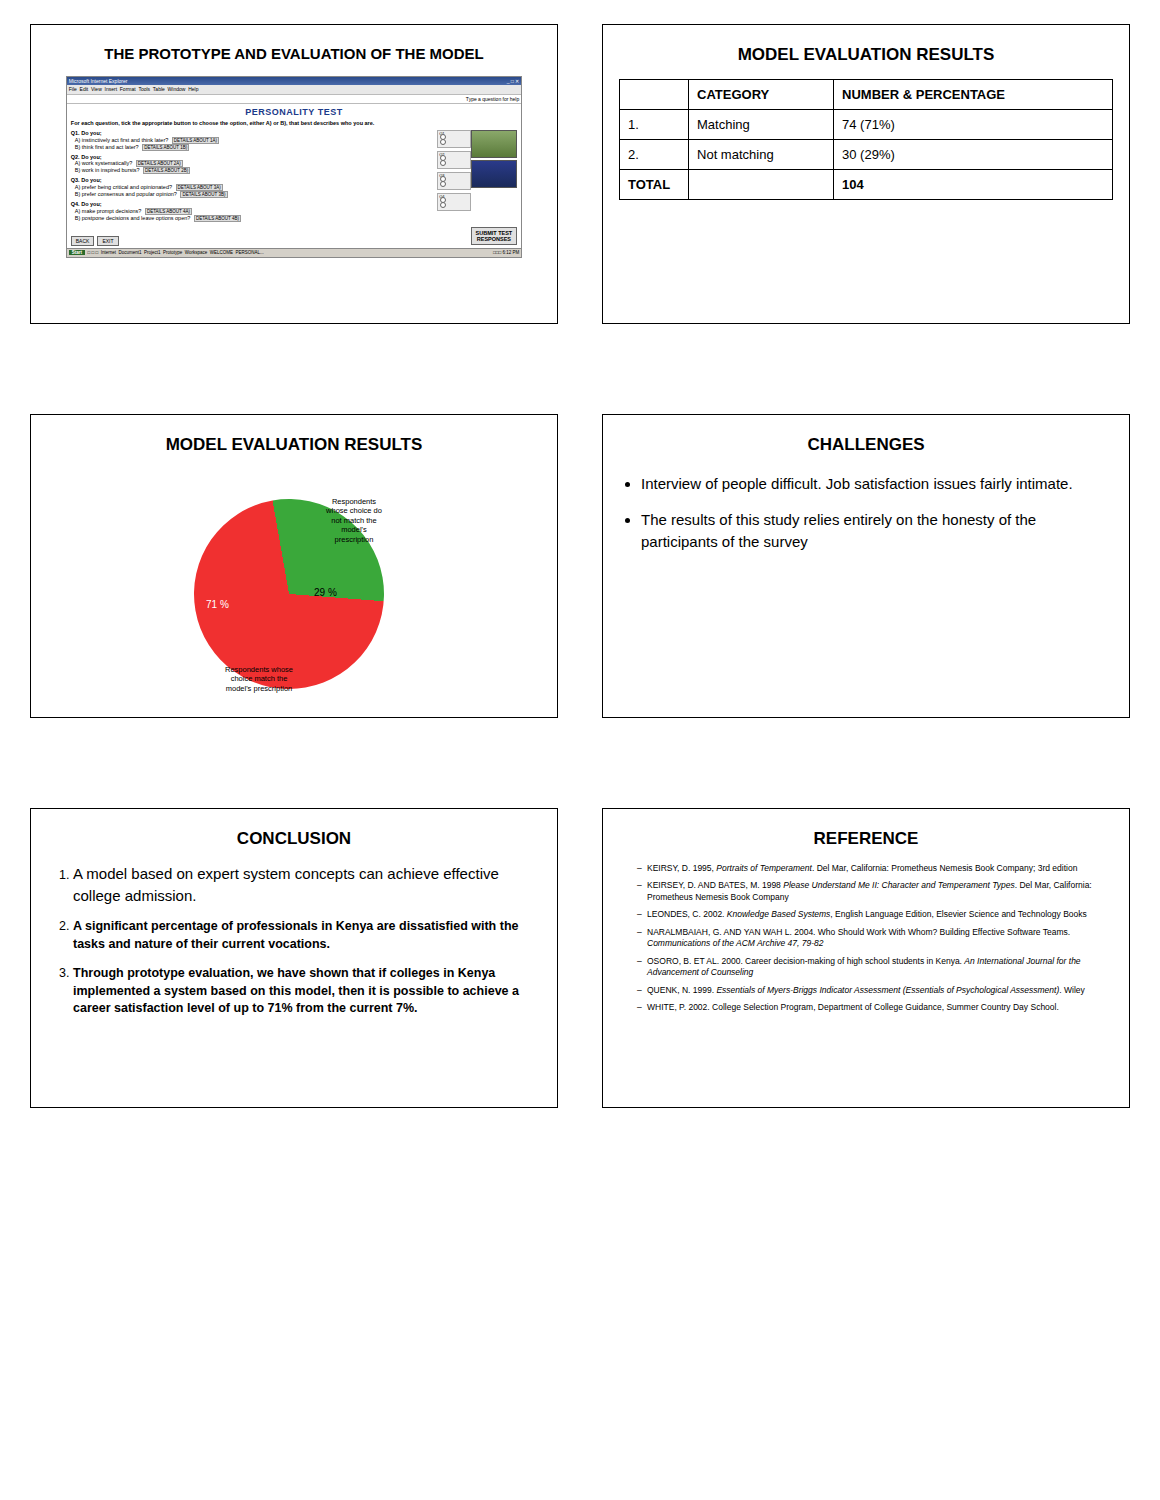THE PROTOTYPE AND EVALUATION OF THE MODEL
Microsoft Internet Explorer_ □ ✕
File Edit View Insert Format Tools Table Window Help
Type a question for help
PERSONALITY TEST
For each question, tick the appropriate button to choose the option, either A) or B), that best describes who you are.
Q1. Do you; A) instinctively act first and think later? DETAILS ABOUT 1A) B) think first and act later? DETAILS ABOUT 1B)
Q2. Do you; A) work systematically? DETAILS ABOUT 2A) B) work in inspired bursts? DETAILS ABOUT 2B)
Q3. Do you; A) prefer being critical and opinionated? DETAILS ABOUT 3A) B) prefer consensus and popular opinion? DETAILS ABOUT 3B)
Q4. Do you; A) make prompt decisions? DETAILS ABOUT 4A) B) postpone decisions and leave options open? DETAILS ABOUT 4B)
Q1
Q2
Q3
Q4
BACK EXIT
SUBMIT TEST
RESPONSES
Start □ □ □ Internet Document1 Project1 Prototype Workspace WELCOME PERSONAL... □□□ 6:12 PM
MODEL EVALUATION RESULTS
| | CATEGORY | NUMBER & PERCENTAGE |
| --- | --- | --- |
| 1. | Matching | 74 (71%) |
| 2. | Not matching | 30 (29%) |
| TOTAL | | 104 |
MODEL EVALUATION RESULTS
Respondents
whose choice do
not match the
model's
prescription
29 %
71 %
Respondents whose
choice match the
model's prescription
CHALLENGES
Interview of people difficult. Job satisfaction issues fairly intimate.
The results of this study relies entirely on the honesty of the participants of the survey
CONCLUSION
A model based on expert system concepts can achieve effective college admission.
A significant percentage of professionals in Kenya are dissatisfied with the tasks and nature of their current vocations.
Through prototype evaluation, we have shown that if colleges in Kenya implemented a system based on this model, then it is possible to achieve a career satisfaction level of up to 71% from the current 7%.
REFERENCE
KEIRSY, D. 1995, Portraits of Temperament. Del Mar, California: Prometheus Nemesis Book Company; 3rd edition
KEIRSEY, D. AND BATES, M. 1998 Please Understand Me II: Character and Temperament Types. Del Mar, California: Prometheus Nemesis Book Company
LEONDES, C. 2002. Knowledge Based Systems, English Language Edition, Elsevier Science and Technology Books
NARALMBAIAH, G. AND YAN WAH L. 2004. Who Should Work With Whom? Building Effective Software Teams. Communications of the ACM Archive 47, 79-82
OSORO, B. ET AL. 2000. Career decision-making of high school students in Kenya. An International Journal for the Advancement of Counseling
QUENK, N. 1999. Essentials of Myers-Briggs Indicator Assessment (Essentials of Psychological Assessment). Wiley
WHITE, P. 2002. College Selection Program, Department of College Guidance, Summer Country Day School.